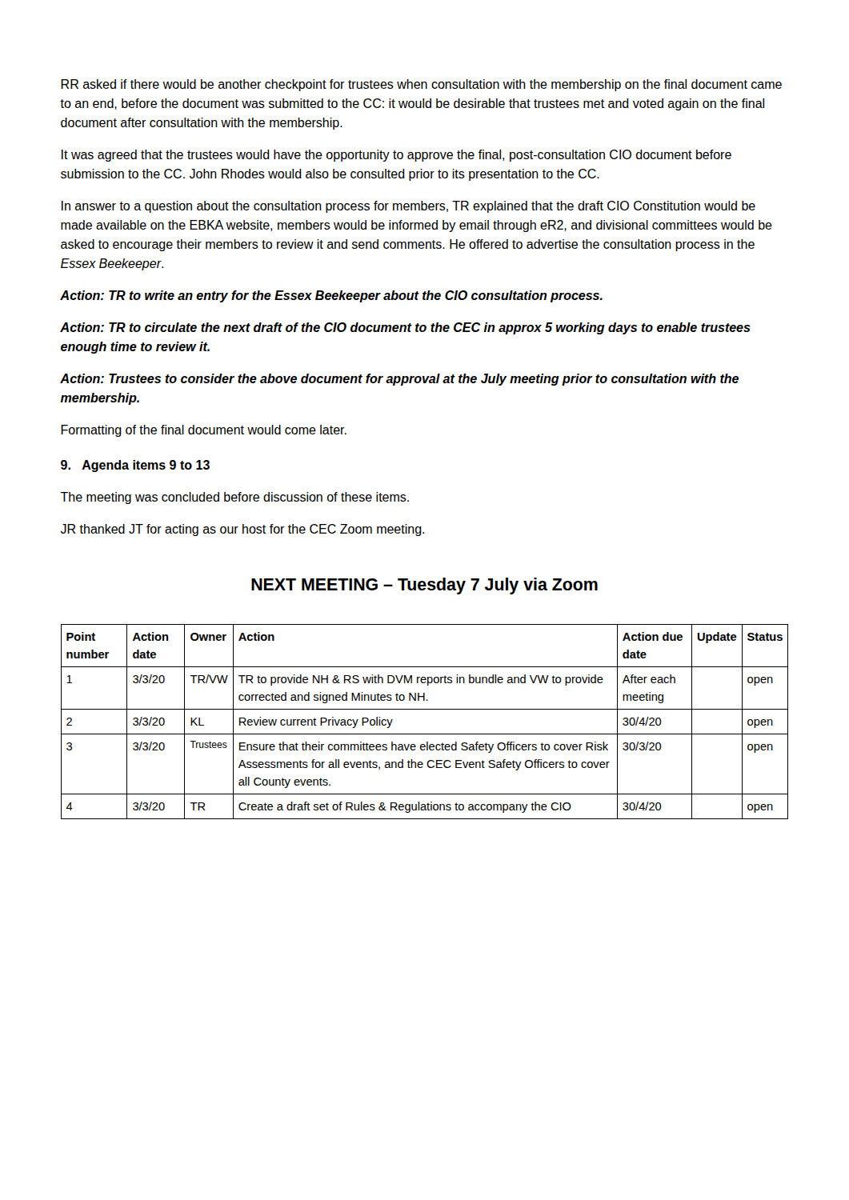RR asked if there would be another checkpoint for trustees when consultation with the membership on the final document came to an end, before the document was submitted to the CC: it would be desirable that trustees met and voted again on the final document after consultation with the membership.
It was agreed that the trustees would have the opportunity to approve the final, post-consultation CIO document before submission to the CC. John Rhodes would also be consulted prior to its presentation to the CC.
In answer to a question about the consultation process for members, TR explained that the draft CIO Constitution would be made available on the EBKA website, members would be informed by email through eR2, and divisional committees would be asked to encourage their members to review it and send comments. He offered to advertise the consultation process in the Essex Beekeeper.
Action: TR to write an entry for the Essex Beekeeper about the CIO consultation process.
Action: TR to circulate the next draft of the CIO document to the CEC in approx 5 working days to enable trustees enough time to review it.
Action: Trustees to consider the above document for approval at the July meeting prior to consultation with the membership.
Formatting of the final document would come later.
9. Agenda items 9 to 13
The meeting was concluded before discussion of these items.
JR thanked JT for acting as our host for the CEC Zoom meeting.
NEXT MEETING – Tuesday 7 July via Zoom
| Point number | Action date | Owner | Action | Action due date | Update | Status |
| --- | --- | --- | --- | --- | --- | --- |
| 1 | 3/3/20 | TR/VW | TR to provide NH & RS with DVM reports in bundle and VW to provide corrected and signed Minutes to NH. | After each meeting | | open |
| 2 | 3/3/20 | KL | Review current Privacy Policy | 30/4/20 | | open |
| 3 | 3/3/20 | Trustees | Ensure that their committees have elected Safety Officers to cover Risk Assessments for all events, and the CEC Event Safety Officers to cover all County events. | 30/3/20 | | open |
| 4 | 3/3/20 | TR | Create a draft set of Rules & Regulations to accompany the CIO | 30/4/20 | | open |